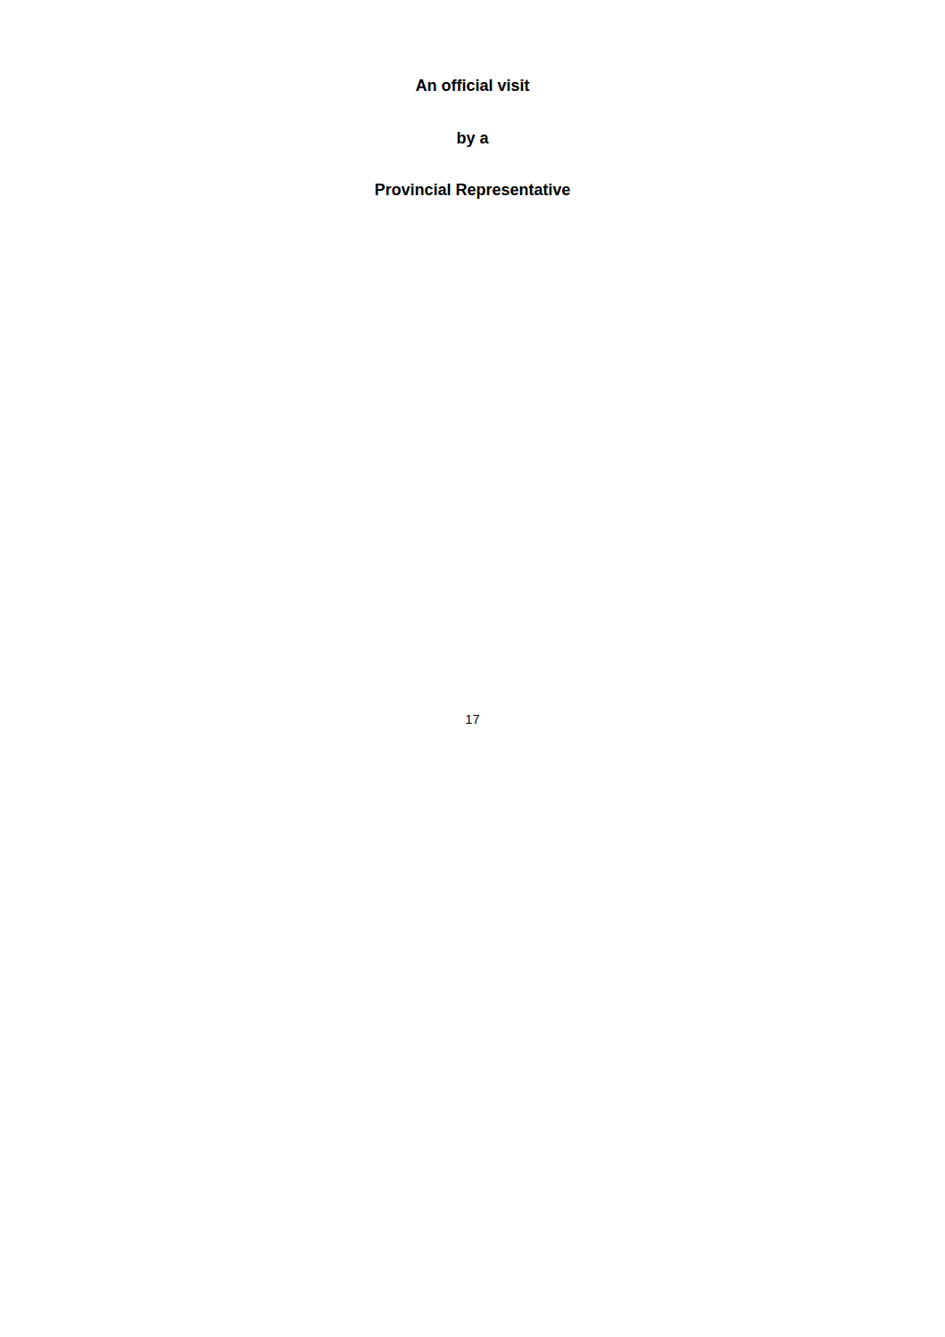An official visit
by a
Provincial Representative
17